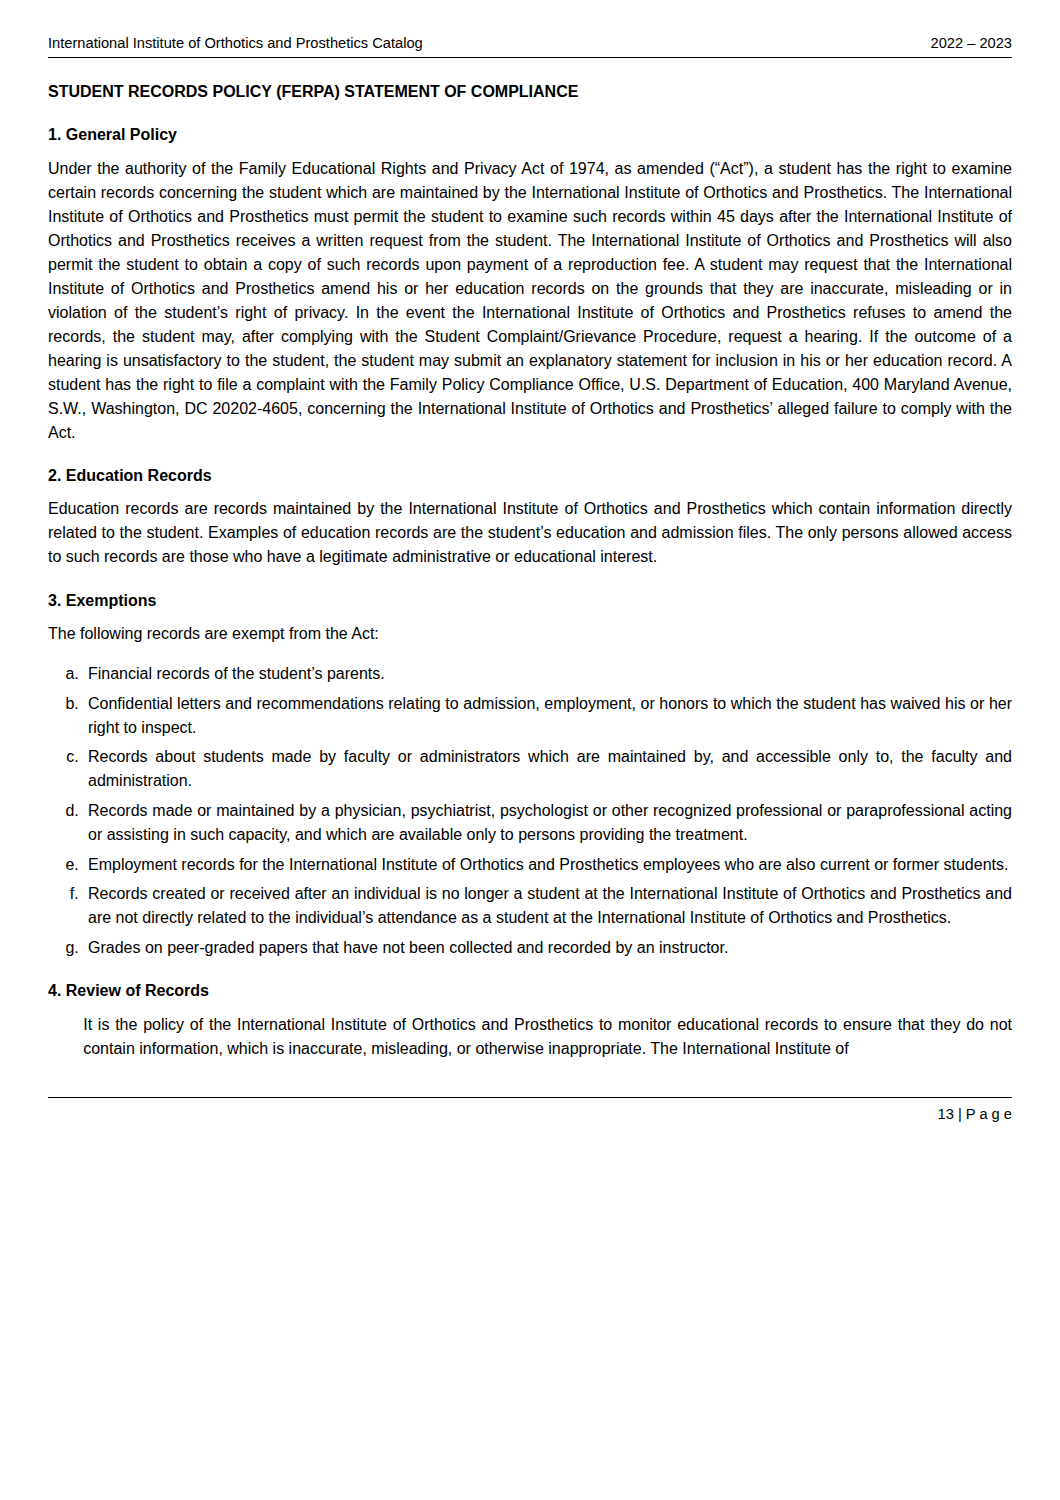International Institute of Orthotics and Prosthetics Catalog
2022 – 2023
STUDENT RECORDS POLICY (FERPA) STATEMENT OF COMPLIANCE
1. General Policy
Under the authority of the Family Educational Rights and Privacy Act of 1974, as amended (“Act”), a student has the right to examine certain records concerning the student which are maintained by the International Institute of Orthotics and Prosthetics. The International Institute of Orthotics and Prosthetics must permit the student to examine such records within 45 days after the International Institute of Orthotics and Prosthetics receives a written request from the student. The International Institute of Orthotics and Prosthetics will also permit the student to obtain a copy of such records upon payment of a reproduction fee. A student may request that the International Institute of Orthotics and Prosthetics amend his or her education records on the grounds that they are inaccurate, misleading or in violation of the student’s right of privacy. In the event the International Institute of Orthotics and Prosthetics refuses to amend the records, the student may, after complying with the Student Complaint/Grievance Procedure, request a hearing. If the outcome of a hearing is unsatisfactory to the student, the student may submit an explanatory statement for inclusion in his or her education record. A student has the right to file a complaint with the Family Policy Compliance Office, U.S. Department of Education, 400 Maryland Avenue, S.W., Washington, DC 20202-4605, concerning the International Institute of Orthotics and Prosthetics’ alleged failure to comply with the Act.
2. Education Records
Education records are records maintained by the International Institute of Orthotics and Prosthetics which contain information directly related to the student. Examples of education records are the student’s education and admission files. The only persons allowed access to such records are those who have a legitimate administrative or educational interest.
3. Exemptions
The following records are exempt from the Act:
Financial records of the student’s parents.
Confidential letters and recommendations relating to admission, employment, or honors to which the student has waived his or her right to inspect.
Records about students made by faculty or administrators which are maintained by, and accessible only to, the faculty and administration.
Records made or maintained by a physician, psychiatrist, psychologist or other recognized professional or paraprofessional acting or assisting in such capacity, and which are available only to persons providing the treatment.
Employment records for the International Institute of Orthotics and Prosthetics employees who are also current or former students.
Records created or received after an individual is no longer a student at the International Institute of Orthotics and Prosthetics and are not directly related to the individual’s attendance as a student at the International Institute of Orthotics and Prosthetics.
Grades on peer-graded papers that have not been collected and recorded by an instructor.
4. Review of Records
It is the policy of the International Institute of Orthotics and Prosthetics to monitor educational records to ensure that they do not contain information, which is inaccurate, misleading, or otherwise inappropriate. The International Institute of
13 | P a g e